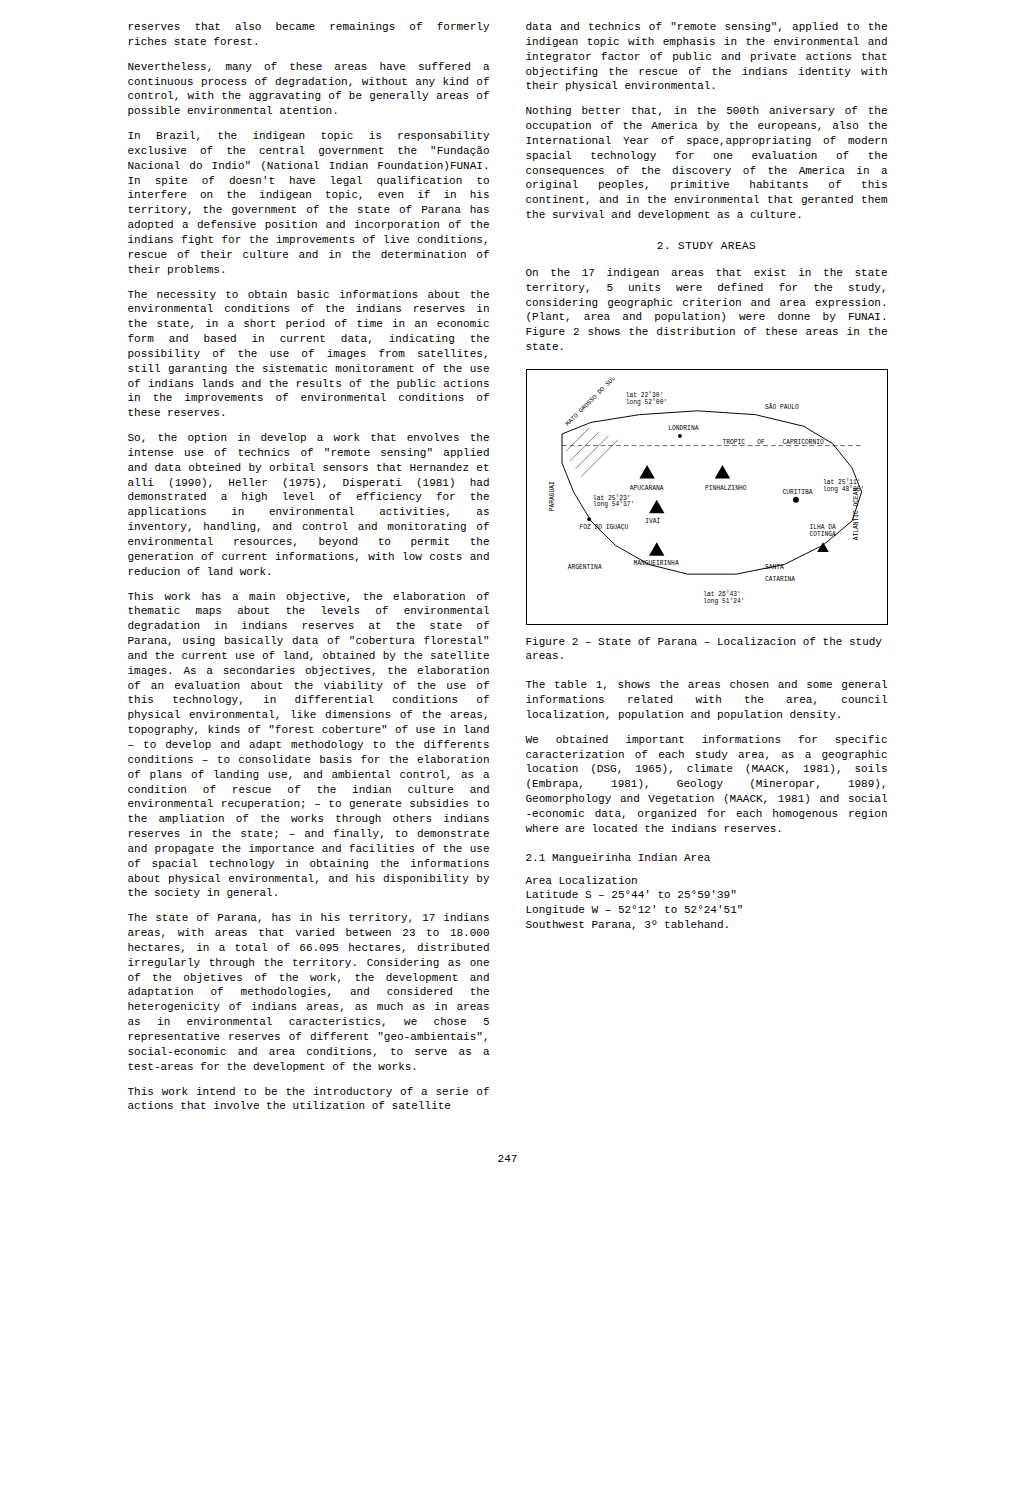reserves that also became remainings of formerly riches state forest.
Nevertheless, many of these areas have suffered a continuous process of degradation, without any kind of control, with the aggravating of be generally areas of possible environmental atention.
In Brazil, the indigean topic is responsability exclusive of the central government the "Fundação Nacional do Indio" (National Indian Foundation)FUNAI. In spite of doesn't have legal qualification to interfere on the indigean topic, even if in his territory, the government of the state of Parana has adopted a defensive position and incorporation of the indians fight for the improvements of live conditions, rescue of their culture and in the determination of their problems.
The necessity to obtain basic informations about the environmental conditions of the indians reserves in the state, in a short period of time in an economic form and based in current data, indicating the possibility of the use of images from satellites, still garanting the sistematic monitorament of the use of indians lands and the results of the public actions in the improvements of environmental conditions of these reserves.
So, the option in develop a work that envolves the intense use of technics of "remote sensing" applied and data obteined by orbital sensors that Hernandez et alli (1990), Heller (1975), Disperati (1981) had demonstrated a high level of efficiency for the applications in environmental activities, as inventory, handling, and control and monitorating of environmental resources, beyond to permit the generation of current informations, with low costs and reducion of land work.
This work has a main objective, the elaboration of thematic maps about the levels of environmental degradation in indians reserves at the state of Parana, using basically data of "cobertura florestal" and the current use of land, obtained by the satellite images. As a secondaries objectives, the elaboration of an evaluation about the viability of the use of this technology, in differential conditions of physical environmental, like dimensions of the areas, topography, kinds of "forest coberture" of use in land – to develop and adapt methodology to the differents conditions – to consolidate basis for the elaboration of plans of landing use, and ambiental control, as a condition of rescue of the indian culture and environmental recuperation; – to generate subsidies to the ampliation of the works through others indians reserves in the state; – and finally, to demonstrate and propagate the importance and facilities of the use of spacial technology in obtaining the informations about physical environmental, and his disponibility by the society in general.
The state of Parana, has in his territory, 17 indians areas, with areas that varied between 23 to 18.000 hectares, in a total of 66.095 hectares, distributed irregularly through the territory. Considering as one of the objetives of the work, the development and adaptation of methodologies, and considered the heterogenicity of indians areas, as much as in areas as in environmental caracteristics, we chose 5 representative reserves of different "geo-ambientais", social-economic and area conditions, to serve as a test-areas for the development of the works.
This work intend to be the introductory of a serie of actions that involve the utilization of satellite
data and technics of "remote sensing", applied to the indigean topic with emphasis in the environmental and integrator factor of public and private actions that objectifing the rescue of the indians identity with their physical environmental.
Nothing better that, in the 500th aniversary of the occupation of the America by the europeans, also the International Year of space,appropriating of modern spacial technology for one evaluation of the consequences of the discovery of the America in a original peoples, primitive habitants of this continent, and in the environmental that geranted them the survival and development as a culture.
2. STUDY AREAS
On the 17 indigean areas that exist in the state territory, 5 units were defined for the study, considering geographic criterion and area expression. (Plant, area and population) were donne by FUNAI. Figure 2 shows the distribution of these areas in the state.
TROPIC OF CAPRICORNIO lat 22°30' long 52°00' lat 25°11' long 48°05' lat 25°23' long 54°37' lat 26°43' long 51°24' MATO GROSSO DO SUL SÃO PAULO PARAGUAI ARGENTINA SANTA CATARINA ATLANTIC OCEAN LONDRINA CURITIBA FOZ DO IGUAÇU APUCARANA PINHALZINHO IVAÍ MANGUEIRINHA ILHA DA COTINGA
Figure 2 – State of Parana – Localizacion of the study areas.
The table 1, shows the areas chosen and some general informations related with the area, council localization, population and population density.
We obtained important informations for specific caracterization of each study area, as a geographic location (DSG, 1965), climate (MAACK, 1981), soils (Embrapa, 1981), Geology (Mineropar, 1989), Geomorphology and Vegetation (MAACK, 1981) and social -economic data, organized for each homogenous region where are located the indians reserves.
2.1 Mangueirinha Indian Area
Area Localization
Latitude S – 25°44' to 25°59'39"
Longitude W – 52°12' to 52°24'51"
Southwest Parana, 3º tablehand.
247